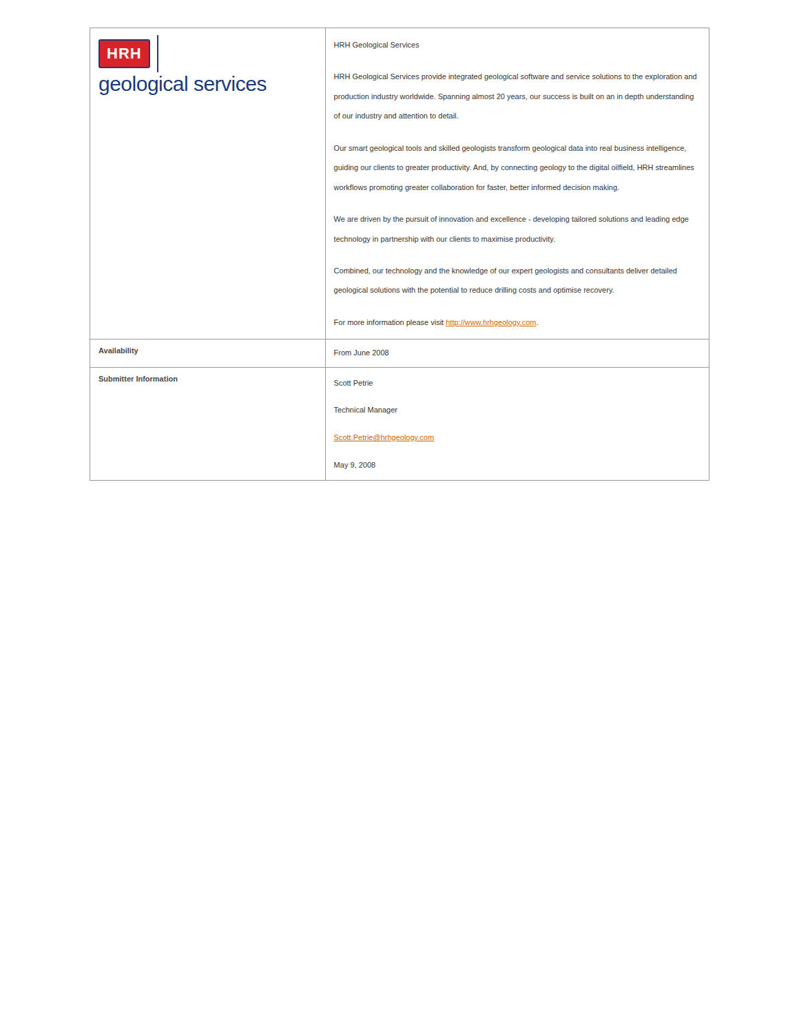| HRH geological services | HRH Geological Services HRH Geological Services provide integrated geological software and service solutions to the exploration and production industry worldwide. Spanning almost 20 years, our success is built on an in depth understanding of our industry and attention to detail. Our smart geological tools and skilled geologists transform geological data into real business intelligence, guiding our clients to greater productivity. And, by connecting geology to the digital oilfield, HRH streamlines workflows promoting greater collaboration for faster, better informed decision making. We are driven by the pursuit of innovation and excellence - developing tailored solutions and leading edge technology in partnership with our clients to maximise productivity. Combined, our technology and the knowledge of our expert geologists and consultants deliver detailed geological solutions with the potential to reduce drilling costs and optimise recovery. For more information please visit http://www.hrhgeology.com . |
| Availability | From June 2008 |
| Submitter Information | Scott Petrie Technical Manager Scott.Petrie@hrhgeology.com May 9, 2008 |